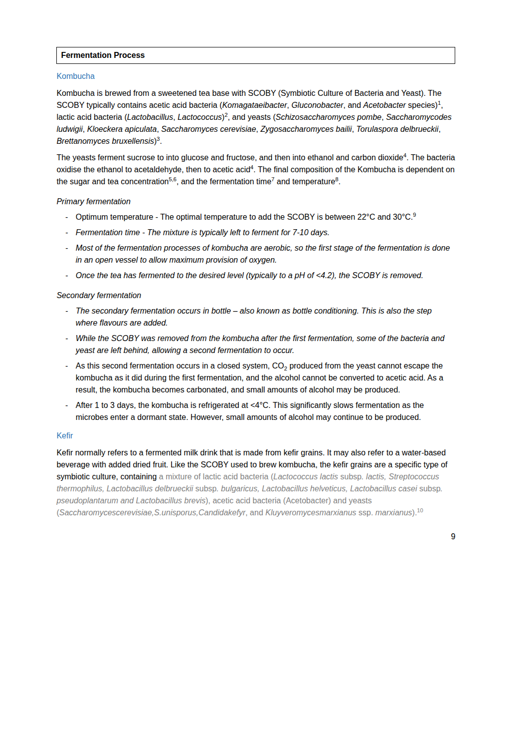Fermentation Process
Kombucha
Kombucha is brewed from a sweetened tea base with SCOBY (Symbiotic Culture of Bacteria and Yeast). The SCOBY typically contains acetic acid bacteria (Komagataeibacter, Gluconobacter, and Acetobacter species)1, lactic acid bacteria (Lactobacillus, Lactococcus)2, and yeasts (Schizosaccharomyces pombe, Saccharomycodes ludwigii, Kloeckera apiculata, Saccharomyces cerevisiae, Zygosaccharomyces bailii, Torulaspora delbrueckii, Brettanomyces bruxellensis)3.
The yeasts ferment sucrose to into glucose and fructose, and then into ethanol and carbon dioxide4. The bacteria oxidise the ethanol to acetaldehyde, then to acetic acid4. The final composition of the Kombucha is dependent on the sugar and tea concentration5,6, and the fermentation time7 and temperature8.
Primary fermentation
Optimum temperature - The optimal temperature to add the SCOBY is between 22°C and 30°C.9
Fermentation time - The mixture is typically left to ferment for 7-10 days.
Most of the fermentation processes of kombucha are aerobic, so the first stage of the fermentation is done in an open vessel to allow maximum provision of oxygen.
Once the tea has fermented to the desired level (typically to a pH of <4.2), the SCOBY is removed.
Secondary fermentation
The secondary fermentation occurs in bottle – also known as bottle conditioning. This is also the step where flavours are added.
While the SCOBY was removed from the kombucha after the first fermentation, some of the bacteria and yeast are left behind, allowing a second fermentation to occur.
As this second fermentation occurs in a closed system, CO2 produced from the yeast cannot escape the kombucha as it did during the first fermentation, and the alcohol cannot be converted to acetic acid. As a result, the kombucha becomes carbonated, and small amounts of alcohol may be produced.
After 1 to 3 days, the kombucha is refrigerated at <4°C. This significantly slows fermentation as the microbes enter a dormant state. However, small amounts of alcohol may continue to be produced.
Kefir
Kefir normally refers to a fermented milk drink that is made from kefir grains. It may also refer to a water-based beverage with added dried fruit. Like the SCOBY used to brew kombucha, the kefir grains are a specific type of symbiotic culture, containing a mixture of lactic acid bacteria (Lactococcus lactis subsp. lactis, Streptococcus thermophilus, Lactobacillus delbrueckii subsp. bulgaricus, Lactobacillus helveticus, Lactobacillus casei subsp. pseudoplantarum and Lactobacillus brevis), acetic acid bacteria (Acetobacter) and yeasts (Saccharomycescerevisiae,S.unisporus,Candidakefyr, and Kluyveromycesmarxianus ssp. marxianus).10
9